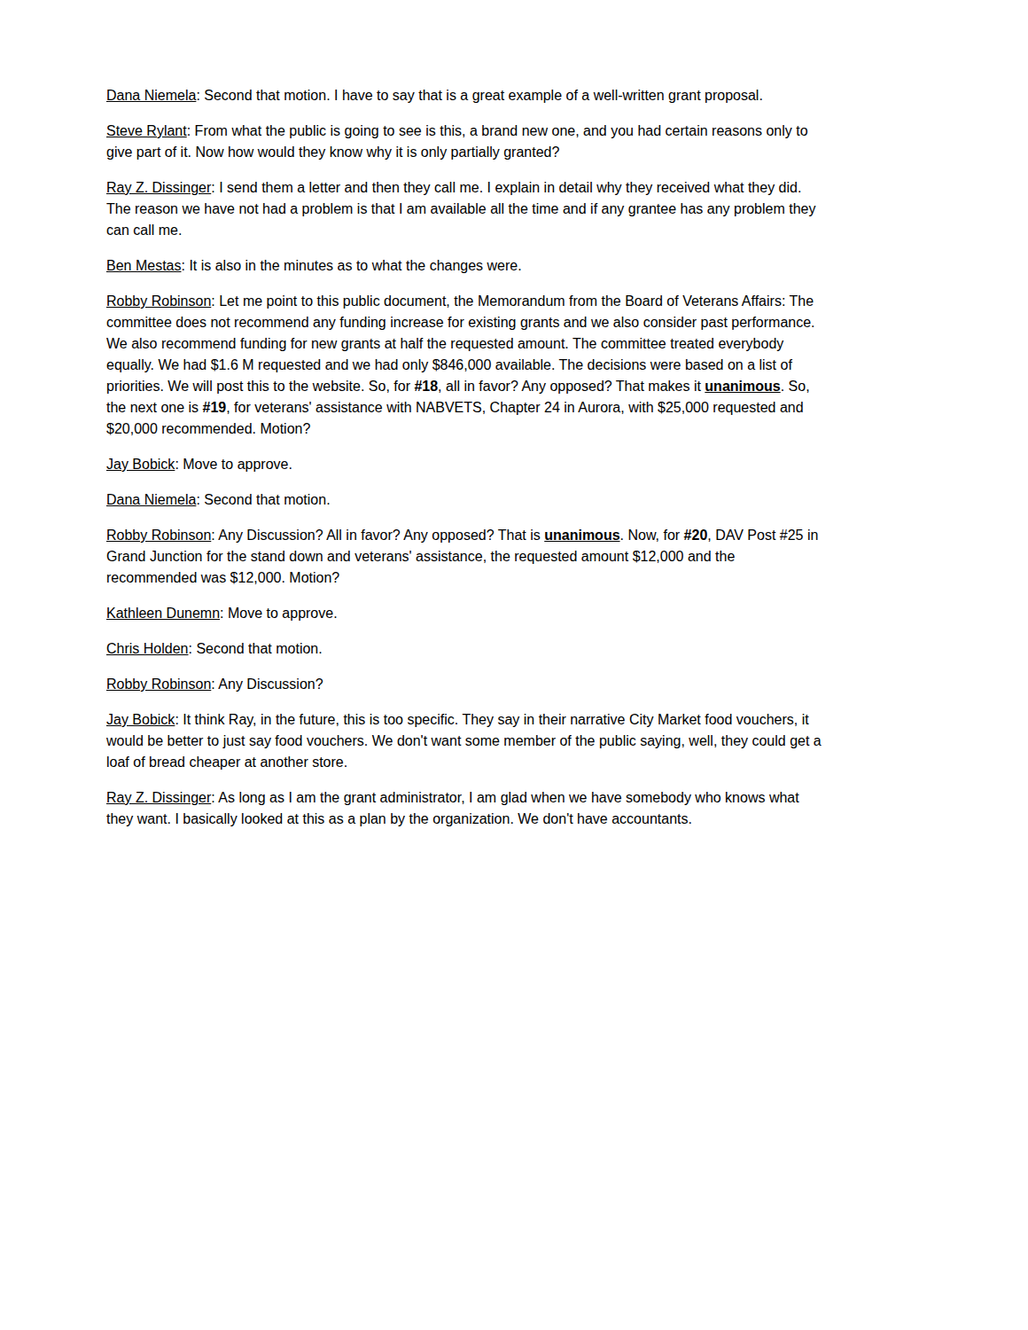Dana Niemela: Second that motion. I have to say that is a great example of a well-written grant proposal.
Steve Rylant: From what the public is going to see is this, a brand new one, and you had certain reasons only to give part of it. Now how would they know why it is only partially granted?
Ray Z. Dissinger: I send them a letter and then they call me. I explain in detail why they received what they did. The reason we have not had a problem is that I am available all the time and if any grantee has any problem they can call me.
Ben Mestas: It is also in the minutes as to what the changes were.
Robby Robinson: Let me point to this public document, the Memorandum from the Board of Veterans Affairs: The committee does not recommend any funding increase for existing grants and we also consider past performance. We also recommend funding for new grants at half the requested amount. The committee treated everybody equally. We had $1.6 M requested and we had only $846,000 available. The decisions were based on a list of priorities. We will post this to the website. So, for #18, all in favor? Any opposed? That makes it unanimous. So, the next one is #19, for veterans' assistance with NABVETS, Chapter 24 in Aurora, with $25,000 requested and $20,000 recommended. Motion?
Jay Bobick: Move to approve.
Dana Niemela: Second that motion.
Robby Robinson: Any Discussion? All in favor? Any opposed? That is unanimous. Now, for #20, DAV Post #25 in Grand Junction for the stand down and veterans' assistance, the requested amount $12,000 and the recommended was $12,000. Motion?
Kathleen Dunemn: Move to approve.
Chris Holden: Second that motion.
Robby Robinson: Any Discussion?
Jay Bobick: It think Ray, in the future, this is too specific. They say in their narrative City Market food vouchers, it would be better to just say food vouchers. We don't want some member of the public saying, well, they could get a loaf of bread cheaper at another store.
Ray Z. Dissinger: As long as I am the grant administrator, I am glad when we have somebody who knows what they want. I basically looked at this as a plan by the organization. We don't have accountants.